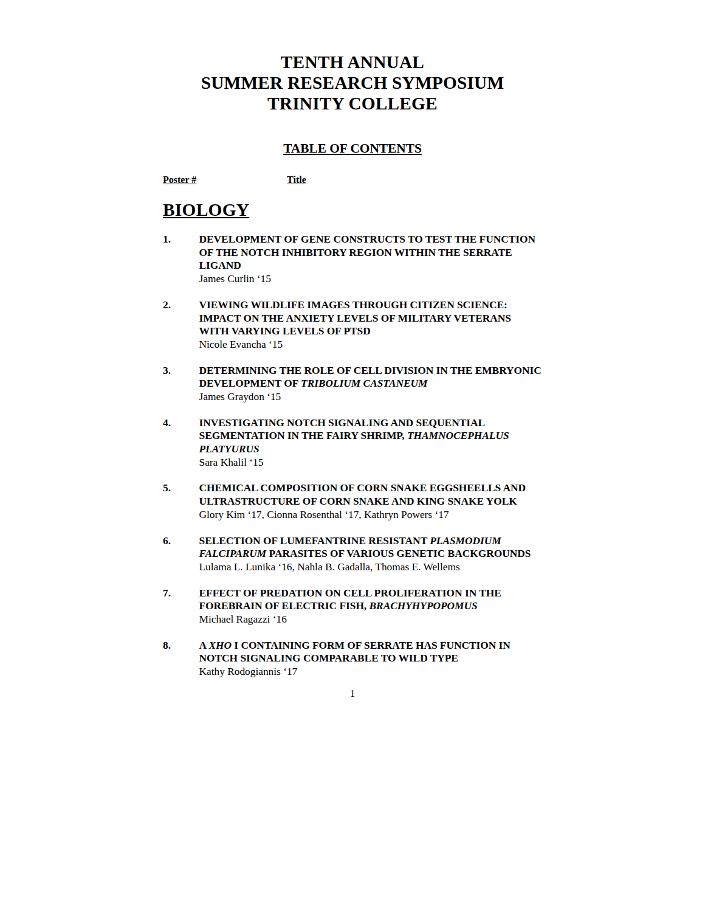TENTH ANNUAL
SUMMER RESEARCH SYMPOSIUM
TRINITY COLLEGE
TABLE OF CONTENTS
Poster #Title
BIOLOGY
1.
Development of gene constructs to test the function of the Notch inhibitory region within the Serrate ligand
James Curlin ‘15
2.
Viewing wildlife images through citizen science: impact on the anxiety levels of military veterans with varying levels of PTSD
Nicole Evancha ‘15
3.
Determining the role of cell division in the embryonic development of Tribolium castaneum
James Graydon ‘15
4.
Investigating Notch signaling and sequential segmentation in the fairy shrimp, Thamnocephalus platyurus
Sara Khalil ‘15
5.
Chemical composition of corn snake eggsheells and ultrastructure of corn snake and king snake yolk
Glory Kim ‘17, Cionna Rosenthal ‘17, Kathryn Powers ‘17
6.
Selection of lumefantrine resistant Plasmodium falciparum parasites of various genetic backgrounds
Lulama L. Lunika ‘16, Nahla B. Gadalla, Thomas E. Wellems
7.
Effect of predation on cell proliferation in the forebrain of electric fish, Brachyhypopomus
Michael Ragazzi ‘16
8.
A Xho I containing form of Serrate has function in Notch signaling comparable to wild type
Kathy Rodogiannis ‘17
1